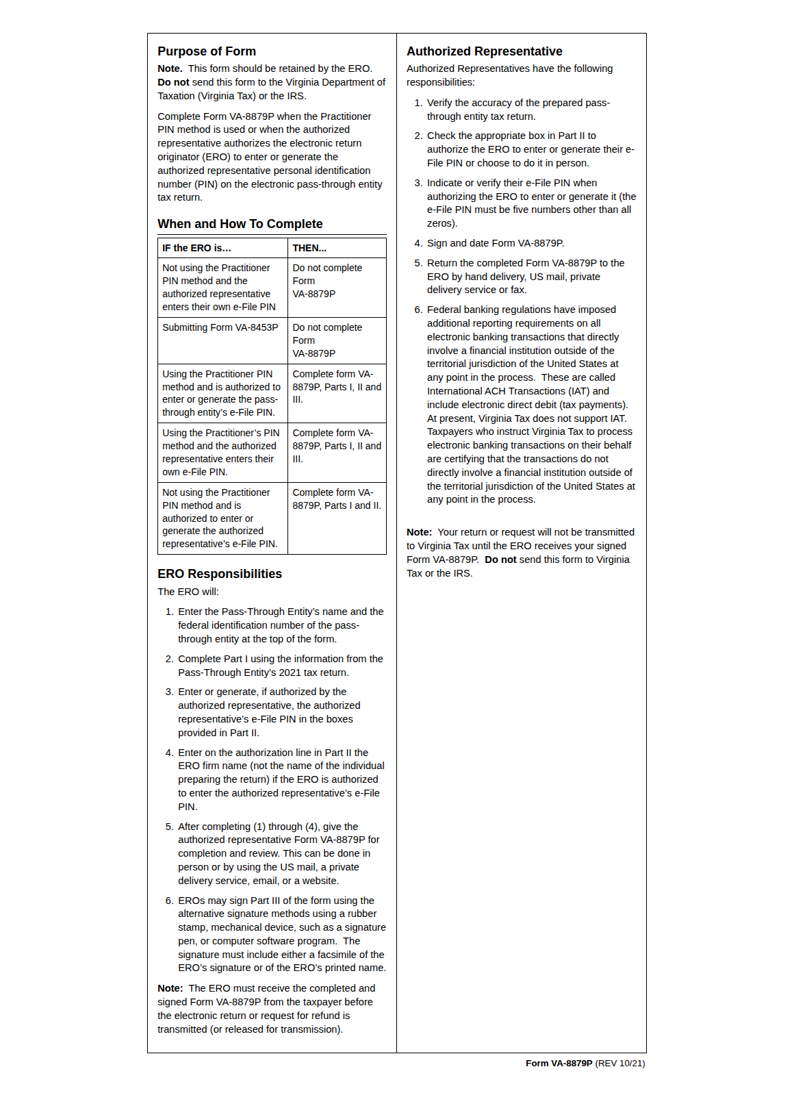Purpose of Form
Note. This form should be retained by the ERO. Do not send this form to the Virginia Department of Taxation (Virginia Tax) or the IRS.
Complete Form VA-8879P when the Practitioner PIN method is used or when the authorized representative authorizes the electronic return originator (ERO) to enter or generate the authorized representative personal identification number (PIN) on the electronic pass-through entity tax return.
When and How To Complete
| IF the ERO is… | THEN... |
| --- | --- |
| Not using the Practitioner PIN method and the authorized representative enters their own e-File PIN | Do not complete Form VA-8879P |
| Submitting Form VA-8453P | Do not complete Form VA-8879P |
| Using the Practitioner PIN method and is authorized to enter or generate the pass-through entity’s e-File PIN. | Complete form VA-8879P, Parts I, II and III. |
| Using the Practitioner’s PIN method and the authorized representative enters their own e-File PIN. | Complete form VA-8879P, Parts I, II and III. |
| Not using the Practitioner PIN method and is authorized to enter or generate the authorized representative’s e-File PIN. | Complete form VA-8879P, Parts I and II. |
ERO Responsibilities
The ERO will:
Enter the Pass-Through Entity’s name and the federal identification number of the pass-through entity at the top of the form.
Complete Part I using the information from the Pass-Through Entity’s 2021 tax return.
Enter or generate, if authorized by the authorized representative, the authorized representative’s e-File PIN in the boxes provided in Part II.
Enter on the authorization line in Part II the ERO firm name (not the name of the individual preparing the return) if the ERO is authorized to enter the authorized representative’s e-File PIN.
After completing (1) through (4), give the authorized representative Form VA-8879P for completion and review. This can be done in person or by using the US mail, a private delivery service, email, or a website.
EROs may sign Part III of the form using the alternative signature methods using a rubber stamp, mechanical device, such as a signature pen, or computer software program. The signature must include either a facsimile of the ERO’s signature or of the ERO’s printed name.
Note: The ERO must receive the completed and signed Form VA-8879P from the taxpayer before the electronic return or request for refund is transmitted (or released for transmission).
Authorized Representative
Authorized Representatives have the following responsibilities:
Verify the accuracy of the prepared pass-through entity tax return.
Check the appropriate box in Part II to authorize the ERO to enter or generate their e-File PIN or choose to do it in person.
Indicate or verify their e-File PIN when authorizing the ERO to enter or generate it (the e-File PIN must be five numbers other than all zeros).
Sign and date Form VA-8879P.
Return the completed Form VA-8879P to the ERO by hand delivery, US mail, private delivery service or fax.
Federal banking regulations have imposed additional reporting requirements on all electronic banking transactions that directly involve a financial institution outside of the territorial jurisdiction of the United States at any point in the process. These are called International ACH Transactions (IAT) and include electronic direct debit (tax payments). At present, Virginia Tax does not support IAT. Taxpayers who instruct Virginia Tax to process electronic banking transactions on their behalf are certifying that the transactions do not directly involve a financial institution outside of the territorial jurisdiction of the United States at any point in the process.
Note: Your return or request will not be transmitted to Virginia Tax until the ERO receives your signed Form VA-8879P. Do not send this form to Virginia Tax or the IRS.
Form VA-8879P (REV 10/21)